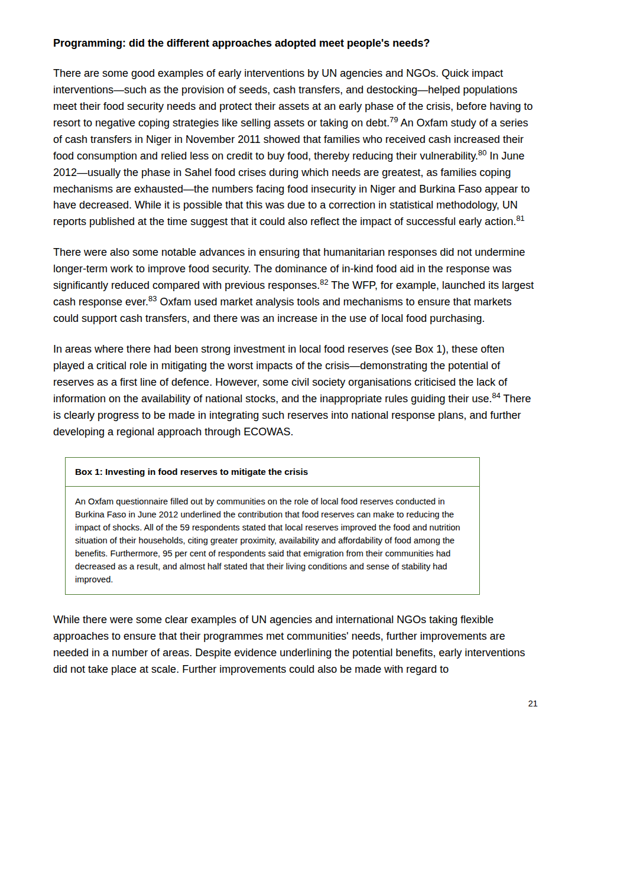Programming: did the different approaches adopted meet people's needs?
There are some good examples of early interventions by UN agencies and NGOs. Quick impact interventions—such as the provision of seeds, cash transfers, and destocking—helped populations meet their food security needs and protect their assets at an early phase of the crisis, before having to resort to negative coping strategies like selling assets or taking on debt.79 An Oxfam study of a series of cash transfers in Niger in November 2011 showed that families who received cash increased their food consumption and relied less on credit to buy food, thereby reducing their vulnerability.80 In June 2012—usually the phase in Sahel food crises during which needs are greatest, as families coping mechanisms are exhausted—the numbers facing food insecurity in Niger and Burkina Faso appear to have decreased. While it is possible that this was due to a correction in statistical methodology, UN reports published at the time suggest that it could also reflect the impact of successful early action.81
There were also some notable advances in ensuring that humanitarian responses did not undermine longer-term work to improve food security. The dominance of in-kind food aid in the response was significantly reduced compared with previous responses.82 The WFP, for example, launched its largest cash response ever.83 Oxfam used market analysis tools and mechanisms to ensure that markets could support cash transfers, and there was an increase in the use of local food purchasing.
In areas where there had been strong investment in local food reserves (see Box 1), these often played a critical role in mitigating the worst impacts of the crisis—demonstrating the potential of reserves as a first line of defence. However, some civil society organisations criticised the lack of information on the availability of national stocks, and the inappropriate rules guiding their use.84 There is clearly progress to be made in integrating such reserves into national response plans, and further developing a regional approach through ECOWAS.
Box 1: Investing in food reserves to mitigate the crisis
An Oxfam questionnaire filled out by communities on the role of local food reserves conducted in Burkina Faso in June 2012 underlined the contribution that food reserves can make to reducing the impact of shocks. All of the 59 respondents stated that local reserves improved the food and nutrition situation of their households, citing greater proximity, availability and affordability of food among the benefits. Furthermore, 95 per cent of respondents said that emigration from their communities had decreased as a result, and almost half stated that their living conditions and sense of stability had improved.
While there were some clear examples of UN agencies and international NGOs taking flexible approaches to ensure that their programmes met communities' needs, further improvements are needed in a number of areas. Despite evidence underlining the potential benefits, early interventions did not take place at scale. Further improvements could also be made with regard to
21